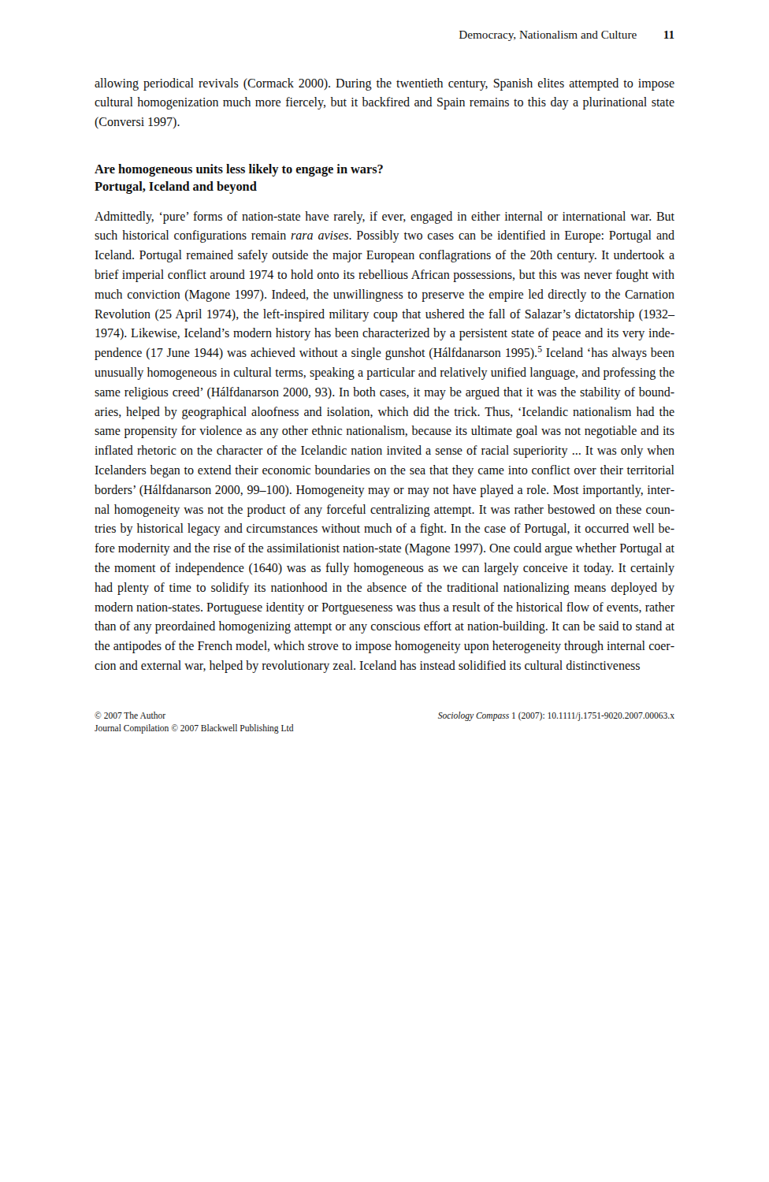Democracy, Nationalism and Culture 11
allowing periodical revivals (Cormack 2000). During the twentieth century, Spanish elites attempted to impose cultural homogenization much more fiercely, but it backfired and Spain remains to this day a plurinational state (Conversi 1997).
Are homogeneous units less likely to engage in wars?
Portugal, Iceland and beyond
Admittedly, ‘pure’ forms of nation-state have rarely, if ever, engaged in either internal or international war. But such historical configurations remain rara avises. Possibly two cases can be identified in Europe: Portugal and Iceland. Portugal remained safely outside the major European conflagrations of the 20th century. It undertook a brief imperial conflict around 1974 to hold onto its rebellious African possessions, but this was never fought with much conviction (Magone 1997). Indeed, the unwillingness to preserve the empire led directly to the Carnation Revolution (25 April 1974), the left-inspired military coup that ushered the fall of Salazar’s dictatorship (1932–1974). Likewise, Iceland’s modern history has been characterized by a persistent state of peace and its very independence (17 June 1944) was achieved without a single gunshot (Hálfdanarson 1995).5 Iceland ‘has always been unusually homogeneous in cultural terms, speaking a particular and relatively unified language, and professing the same religious creed’ (Hálfdanarson 2000, 93). In both cases, it may be argued that it was the stability of boundaries, helped by geographical aloofness and isolation, which did the trick. Thus, ‘Icelandic nationalism had the same propensity for violence as any other ethnic nationalism, because its ultimate goal was not negotiable and its inflated rhetoric on the character of the Icelandic nation invited a sense of racial superiority ... It was only when Icelanders began to extend their economic boundaries on the sea that they came into conflict over their territorial borders’ (Hálfdanarson 2000, 99–100). Homogeneity may or may not have played a role. Most importantly, internal homogeneity was not the product of any forceful centralizing attempt. It was rather bestowed on these countries by historical legacy and circumstances without much of a fight. In the case of Portugal, it occurred well before modernity and the rise of the assimilationist nation-state (Magone 1997). One could argue whether Portugal at the moment of independence (1640) was as fully homogeneous as we can largely conceive it today. It certainly had plenty of time to solidify its nationhood in the absence of the traditional nationalizing means deployed by modern nation-states. Portuguese identity or Portgueseness was thus a result of the historical flow of events, rather than of any preordained homogenizing attempt or any conscious effort at nation-building. It can be said to stand at the antipodes of the French model, which strove to impose homogeneity upon heterogeneity through internal coercion and external war, helped by revolutionary zeal. Iceland has instead solidified its cultural distinctiveness
© 2007 The Author
Journal Compilation © 2007 Blackwell Publishing Ltd
Sociology Compass 1 (2007): 10.1111/j.1751-9020.2007.00063.x